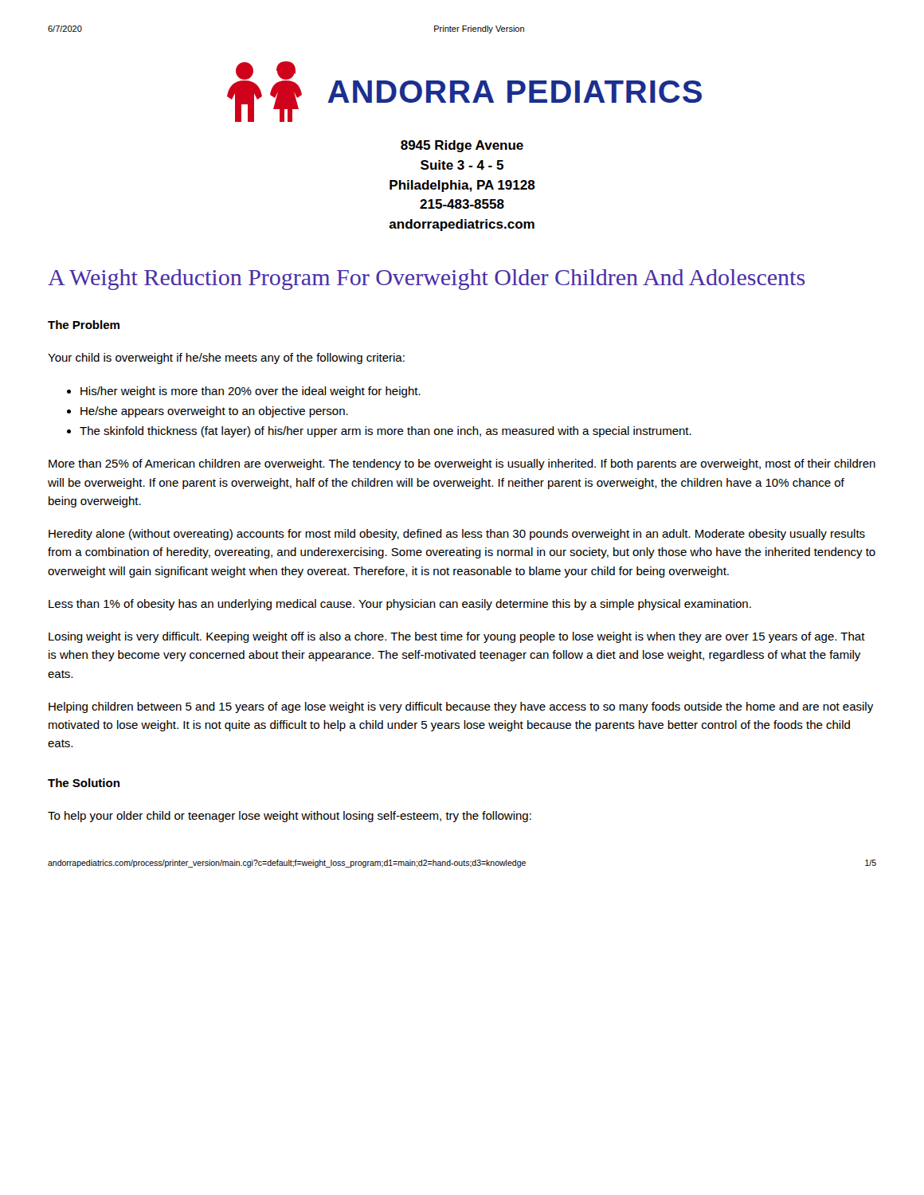6/7/2020 Printer Friendly Version
ANDORRA PEDIATRICS
8945 Ridge Avenue
Suite 3 - 4 - 5
Philadelphia, PA 19128
215-483-8558
andorrapediatrics.com
A Weight Reduction Program For Overweight Older Children And Adolescents
The Problem
Your child is overweight if he/she meets any of the following criteria:
His/her weight is more than 20% over the ideal weight for height.
He/she appears overweight to an objective person.
The skinfold thickness (fat layer) of his/her upper arm is more than one inch, as measured with a special instrument.
More than 25% of American children are overweight. The tendency to be overweight is usually inherited. If both parents are overweight, most of their children will be overweight. If one parent is overweight, half of the children will be overweight. If neither parent is overweight, the children have a 10% chance of being overweight.
Heredity alone (without overeating) accounts for most mild obesity, defined as less than 30 pounds overweight in an adult. Moderate obesity usually results from a combination of heredity, overeating, and underexercising. Some overeating is normal in our society, but only those who have the inherited tendency to overweight will gain significant weight when they overeat. Therefore, it is not reasonable to blame your child for being overweight.
Less than 1% of obesity has an underlying medical cause. Your physician can easily determine this by a simple physical examination.
Losing weight is very difficult. Keeping weight off is also a chore. The best time for young people to lose weight is when they are over 15 years of age. That is when they become very concerned about their appearance. The self-motivated teenager can follow a diet and lose weight, regardless of what the family eats.
Helping children between 5 and 15 years of age lose weight is very difficult because they have access to so many foods outside the home and are not easily motivated to lose weight. It is not quite as difficult to help a child under 5 years lose weight because the parents have better control of the foods the child eats.
The Solution
To help your older child or teenager lose weight without losing self-esteem, try the following:
andorrapediatrics.com/process/printer_version/main.cgi?c=default;f=weight_loss_program;d1=main;d2=hand-outs;d3=knowledge 1/5